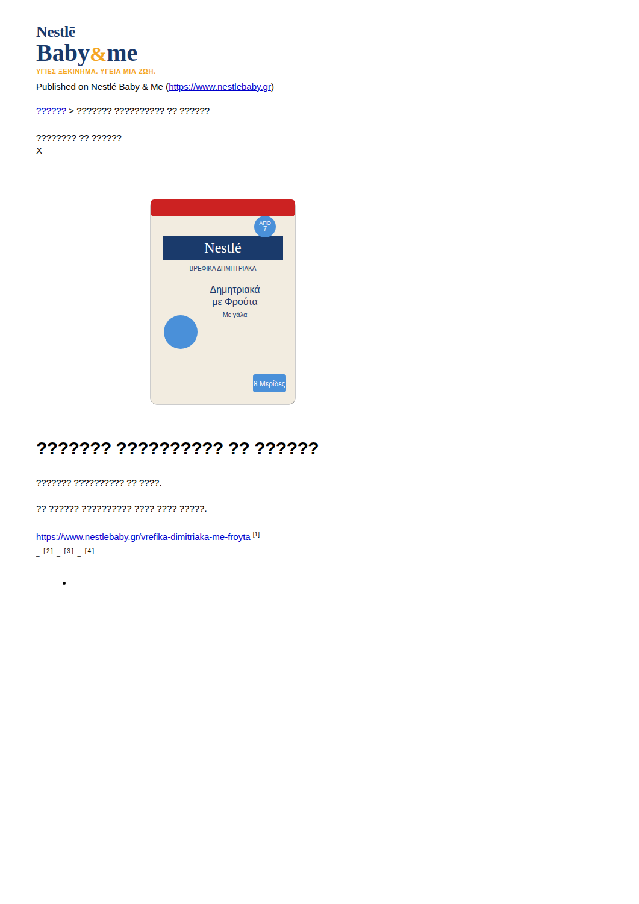Nestlē
Baby&me
ΥΓΙΕΣ ΞΕΚΙΝΗΜΑ. ΥΓΕΙΑ ΜΙΑ ΖΩΗ.
Published on Nestlé Baby & Me (https://www.nestlebaby.gr)
?????? > ??????? ?????????? ?? ??????
???????? ?? ??????
X
??????? ?????????? ?? ??????
??????? ?????????? ?? ????.
?? ?????? ?????????? ???? ???? ?????.
https://www.nestlebaby.gr/vrefika-dimitriaka-me-froyta [1]
_ [2] _ [3] _ [4]